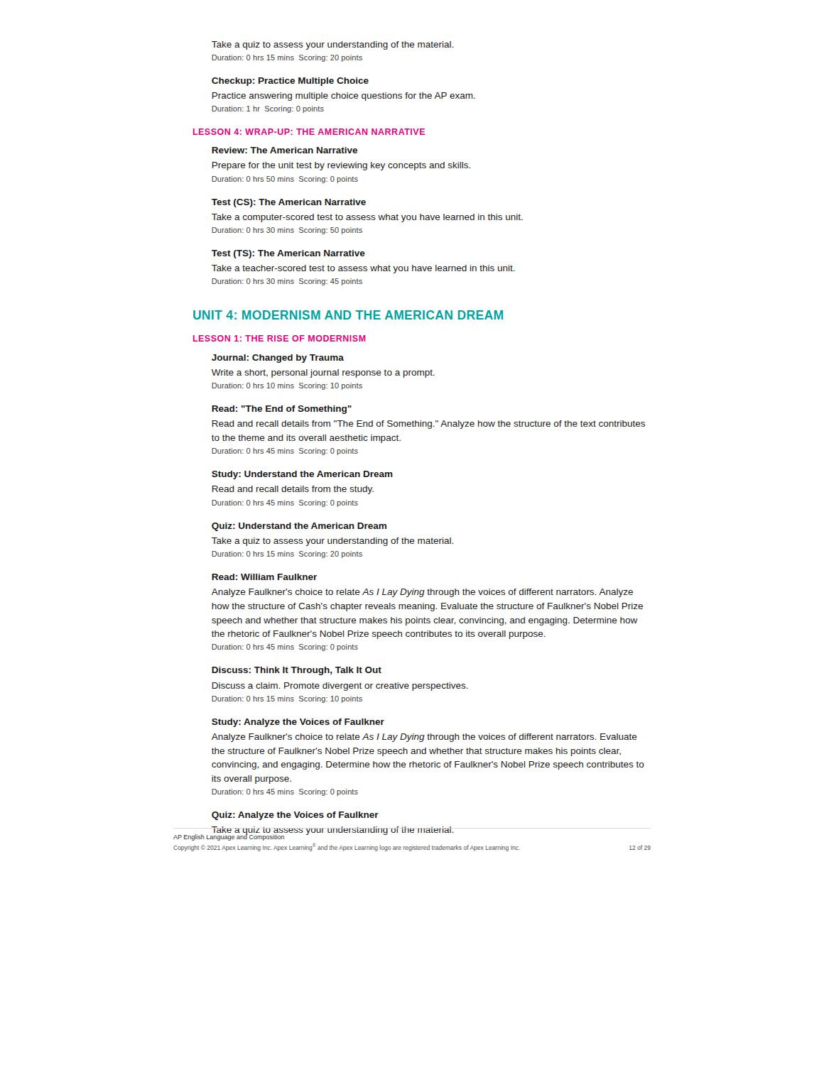Take a quiz to assess your understanding of the material.
Duration: 0 hrs 15 mins Scoring: 20 points
Checkup: Practice Multiple Choice
Practice answering multiple choice questions for the AP exam.
Duration: 1 hr Scoring: 0 points
Lesson 4: Wrap-Up: The American Narrative
Review: The American Narrative
Prepare for the unit test by reviewing key concepts and skills.
Duration: 0 hrs 50 mins Scoring: 0 points
Test (CS): The American Narrative
Take a computer-scored test to assess what you have learned in this unit.
Duration: 0 hrs 30 mins Scoring: 50 points
Test (TS): The American Narrative
Take a teacher-scored test to assess what you have learned in this unit.
Duration: 0 hrs 30 mins Scoring: 45 points
Unit 4: Modernism and the American Dream
Lesson 1: The Rise of Modernism
Journal: Changed by Trauma
Write a short, personal journal response to a prompt.
Duration: 0 hrs 10 mins Scoring: 10 points
Read: "The End of Something"
Read and recall details from "The End of Something." Analyze how the structure of the text contributes to the theme and its overall aesthetic impact.
Duration: 0 hrs 45 mins Scoring: 0 points
Study: Understand the American Dream
Read and recall details from the study.
Duration: 0 hrs 45 mins Scoring: 0 points
Quiz: Understand the American Dream
Take a quiz to assess your understanding of the material.
Duration: 0 hrs 15 mins Scoring: 20 points
Read: William Faulkner
Analyze Faulkner's choice to relate As I Lay Dying through the voices of different narrators. Analyze how the structure of Cash's chapter reveals meaning. Evaluate the structure of Faulkner's Nobel Prize speech and whether that structure makes his points clear, convincing, and engaging. Determine how the rhetoric of Faulkner's Nobel Prize speech contributes to its overall purpose.
Duration: 0 hrs 45 mins Scoring: 0 points
Discuss: Think It Through, Talk It Out
Discuss a claim. Promote divergent or creative perspectives.
Duration: 0 hrs 15 mins Scoring: 10 points
Study: Analyze the Voices of Faulkner
Analyze Faulkner's choice to relate As I Lay Dying through the voices of different narrators. Evaluate the structure of Faulkner's Nobel Prize speech and whether that structure makes his points clear, convincing, and engaging. Determine how the rhetoric of Faulkner's Nobel Prize speech contributes to its overall purpose.
Duration: 0 hrs 45 mins Scoring: 0 points
Quiz: Analyze the Voices of Faulkner
Take a quiz to assess your understanding of the material.
AP English Language and Composition
Copyright © 2021 Apex Learning Inc. Apex Learning® and the Apex Learning logo are registered trademarks of Apex Learning Inc. 12 of 29